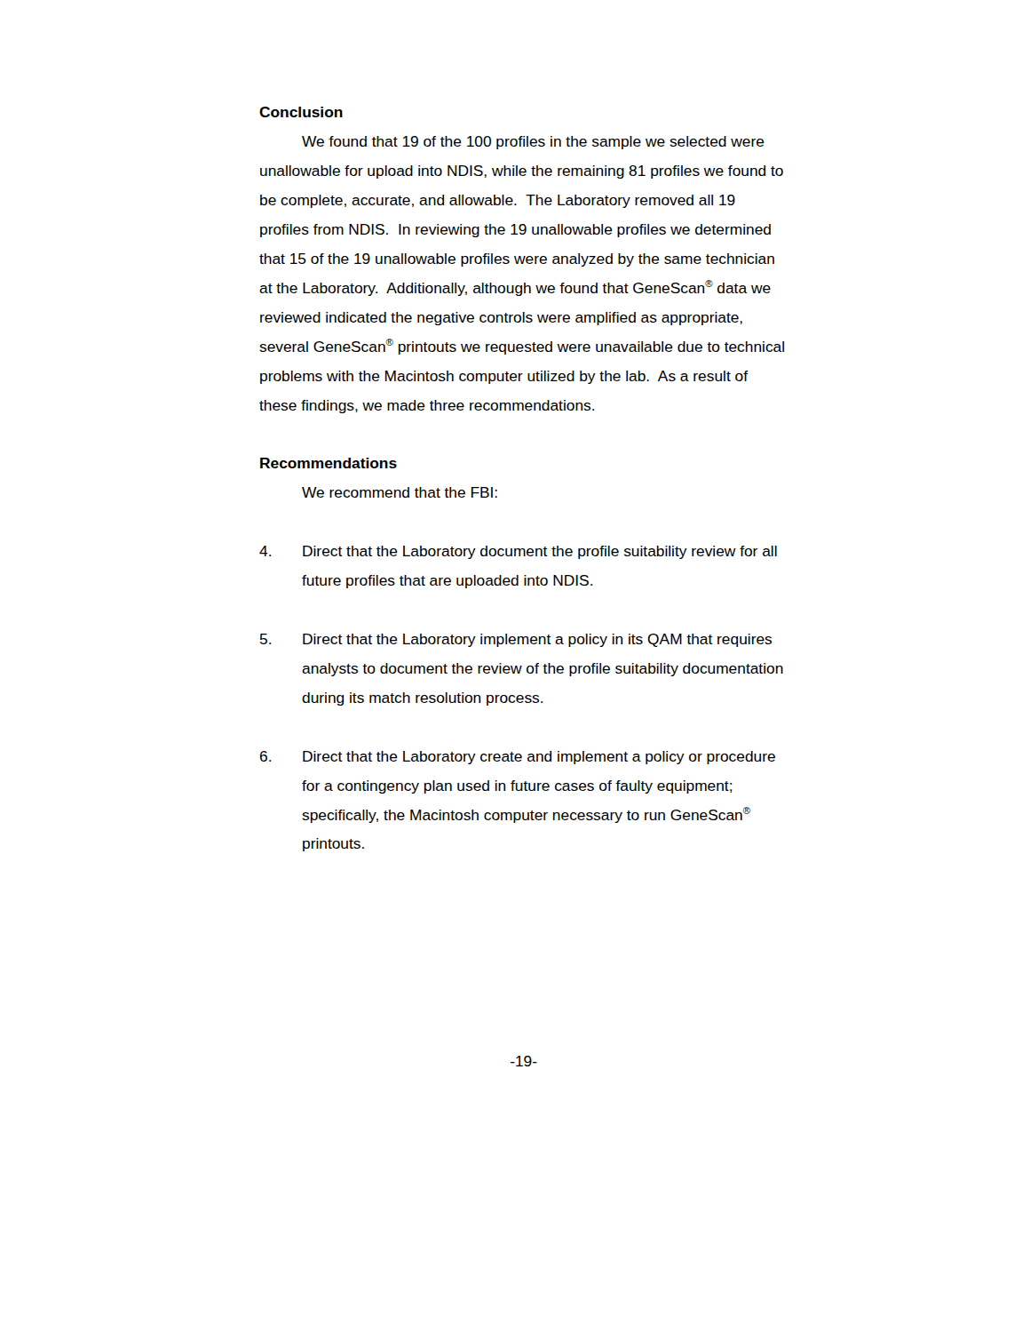Conclusion
We found that 19 of the 100 profiles in the sample we selected were unallowable for upload into NDIS, while the remaining 81 profiles we found to be complete, accurate, and allowable. The Laboratory removed all 19 profiles from NDIS. In reviewing the 19 unallowable profiles we determined that 15 of the 19 unallowable profiles were analyzed by the same technician at the Laboratory. Additionally, although we found that GeneScan® data we reviewed indicated the negative controls were amplified as appropriate, several GeneScan® printouts we requested were unavailable due to technical problems with the Macintosh computer utilized by the lab. As a result of these findings, we made three recommendations.
Recommendations
We recommend that the FBI:
4. Direct that the Laboratory document the profile suitability review for all future profiles that are uploaded into NDIS.
5. Direct that the Laboratory implement a policy in its QAM that requires analysts to document the review of the profile suitability documentation during its match resolution process.
6. Direct that the Laboratory create and implement a policy or procedure for a contingency plan used in future cases of faulty equipment; specifically, the Macintosh computer necessary to run GeneScan® printouts.
-19-